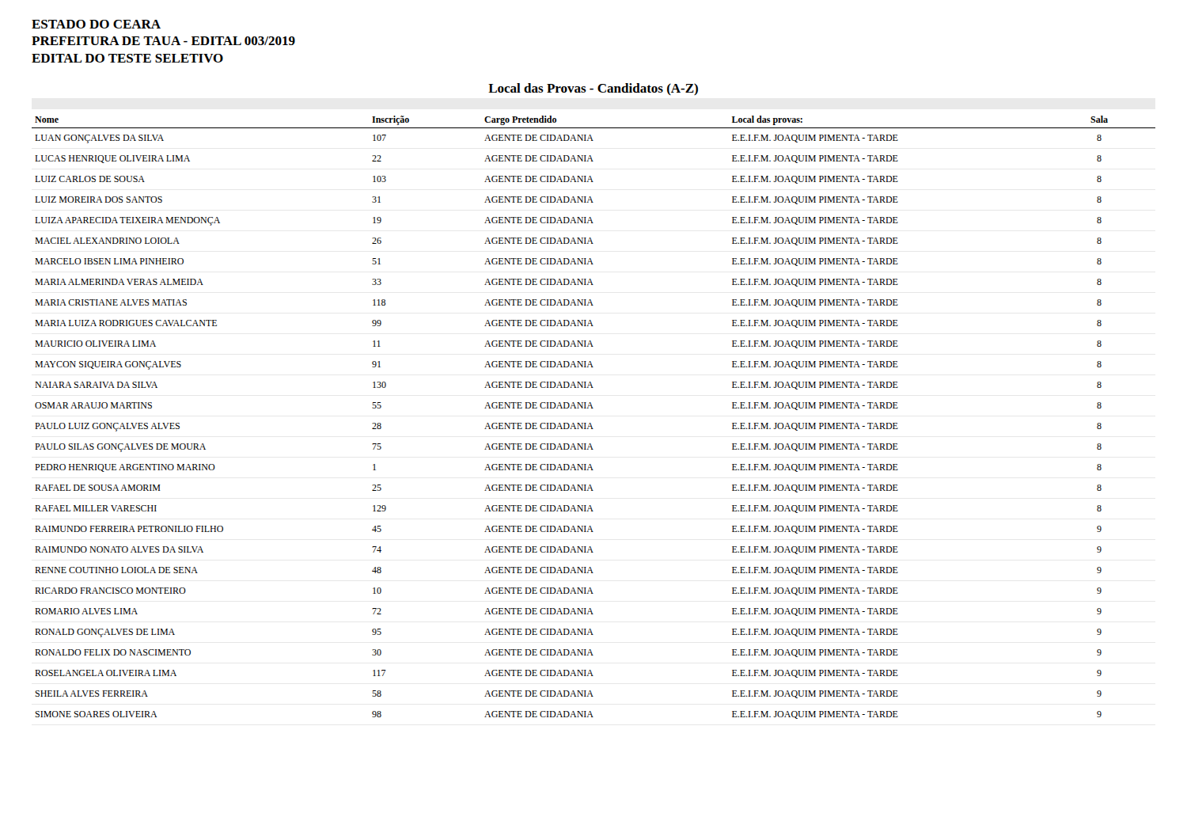ESTADO DO CEARA
PREFEITURA DE TAUA - EDITAL 003/2019
EDITAL DO TESTE SELETIVO
Local das Provas - Candidatos (A-Z)
| Nome | Inscrição | Cargo Pretendido | Local das provas: | Sala |
| --- | --- | --- | --- | --- |
| LUAN GONÇALVES DA SILVA | 107 | AGENTE DE CIDADANIA | E.E.I.F.M. JOAQUIM PIMENTA - TARDE | 8 |
| LUCAS HENRIQUE OLIVEIRA LIMA | 22 | AGENTE DE CIDADANIA | E.E.I.F.M. JOAQUIM PIMENTA - TARDE | 8 |
| LUIZ CARLOS DE SOUSA | 103 | AGENTE DE CIDADANIA | E.E.I.F.M. JOAQUIM PIMENTA - TARDE | 8 |
| LUIZ MOREIRA DOS SANTOS | 31 | AGENTE DE CIDADANIA | E.E.I.F.M. JOAQUIM PIMENTA - TARDE | 8 |
| LUIZA APARECIDA TEIXEIRA MENDONÇA | 19 | AGENTE DE CIDADANIA | E.E.I.F.M. JOAQUIM PIMENTA - TARDE | 8 |
| MACIEL ALEXANDRINO LOIOLA | 26 | AGENTE DE CIDADANIA | E.E.I.F.M. JOAQUIM PIMENTA - TARDE | 8 |
| MARCELO IBSEN LIMA PINHEIRO | 51 | AGENTE DE CIDADANIA | E.E.I.F.M. JOAQUIM PIMENTA - TARDE | 8 |
| MARIA ALMERINDA VERAS ALMEIDA | 33 | AGENTE DE CIDADANIA | E.E.I.F.M. JOAQUIM PIMENTA - TARDE | 8 |
| MARIA CRISTIANE ALVES MATIAS | 118 | AGENTE DE CIDADANIA | E.E.I.F.M. JOAQUIM PIMENTA - TARDE | 8 |
| MARIA LUIZA RODRIGUES CAVALCANTE | 99 | AGENTE DE CIDADANIA | E.E.I.F.M. JOAQUIM PIMENTA - TARDE | 8 |
| MAURICIO OLIVEIRA LIMA | 11 | AGENTE DE CIDADANIA | E.E.I.F.M. JOAQUIM PIMENTA - TARDE | 8 |
| MAYCON SIQUEIRA GONÇALVES | 91 | AGENTE DE CIDADANIA | E.E.I.F.M. JOAQUIM PIMENTA - TARDE | 8 |
| NAIARA SARAIVA DA SILVA | 130 | AGENTE DE CIDADANIA | E.E.I.F.M. JOAQUIM PIMENTA - TARDE | 8 |
| OSMAR ARAUJO MARTINS | 55 | AGENTE DE CIDADANIA | E.E.I.F.M. JOAQUIM PIMENTA - TARDE | 8 |
| PAULO LUIZ GONÇALVES ALVES | 28 | AGENTE DE CIDADANIA | E.E.I.F.M. JOAQUIM PIMENTA - TARDE | 8 |
| PAULO SILAS GONÇALVES DE MOURA | 75 | AGENTE DE CIDADANIA | E.E.I.F.M. JOAQUIM PIMENTA - TARDE | 8 |
| PEDRO HENRIQUE ARGENTINO MARINO | 1 | AGENTE DE CIDADANIA | E.E.I.F.M. JOAQUIM PIMENTA - TARDE | 8 |
| RAFAEL DE SOUSA AMORIM | 25 | AGENTE DE CIDADANIA | E.E.I.F.M. JOAQUIM PIMENTA - TARDE | 8 |
| RAFAEL MILLER VARESCHI | 129 | AGENTE DE CIDADANIA | E.E.I.F.M. JOAQUIM PIMENTA - TARDE | 8 |
| RAIMUNDO FERREIRA PETRONILIO FILHO | 45 | AGENTE DE CIDADANIA | E.E.I.F.M. JOAQUIM PIMENTA - TARDE | 9 |
| RAIMUNDO NONATO ALVES DA SILVA | 74 | AGENTE DE CIDADANIA | E.E.I.F.M. JOAQUIM PIMENTA - TARDE | 9 |
| RENNE COUTINHO LOIOLA DE SENA | 48 | AGENTE DE CIDADANIA | E.E.I.F.M. JOAQUIM PIMENTA - TARDE | 9 |
| RICARDO FRANCISCO MONTEIRO | 10 | AGENTE DE CIDADANIA | E.E.I.F.M. JOAQUIM PIMENTA - TARDE | 9 |
| ROMARIO ALVES LIMA | 72 | AGENTE DE CIDADANIA | E.E.I.F.M. JOAQUIM PIMENTA - TARDE | 9 |
| RONALD GONÇALVES DE LIMA | 95 | AGENTE DE CIDADANIA | E.E.I.F.M. JOAQUIM PIMENTA - TARDE | 9 |
| RONALDO FELIX DO NASCIMENTO | 30 | AGENTE DE CIDADANIA | E.E.I.F.M. JOAQUIM PIMENTA - TARDE | 9 |
| ROSELANGELA OLIVEIRA LIMA | 117 | AGENTE DE CIDADANIA | E.E.I.F.M. JOAQUIM PIMENTA - TARDE | 9 |
| SHEILA ALVES FERREIRA | 58 | AGENTE DE CIDADANIA | E.E.I.F.M. JOAQUIM PIMENTA - TARDE | 9 |
| SIMONE SOARES OLIVEIRA | 98 | AGENTE DE CIDADANIA | E.E.I.F.M. JOAQUIM PIMENTA - TARDE | 9 |